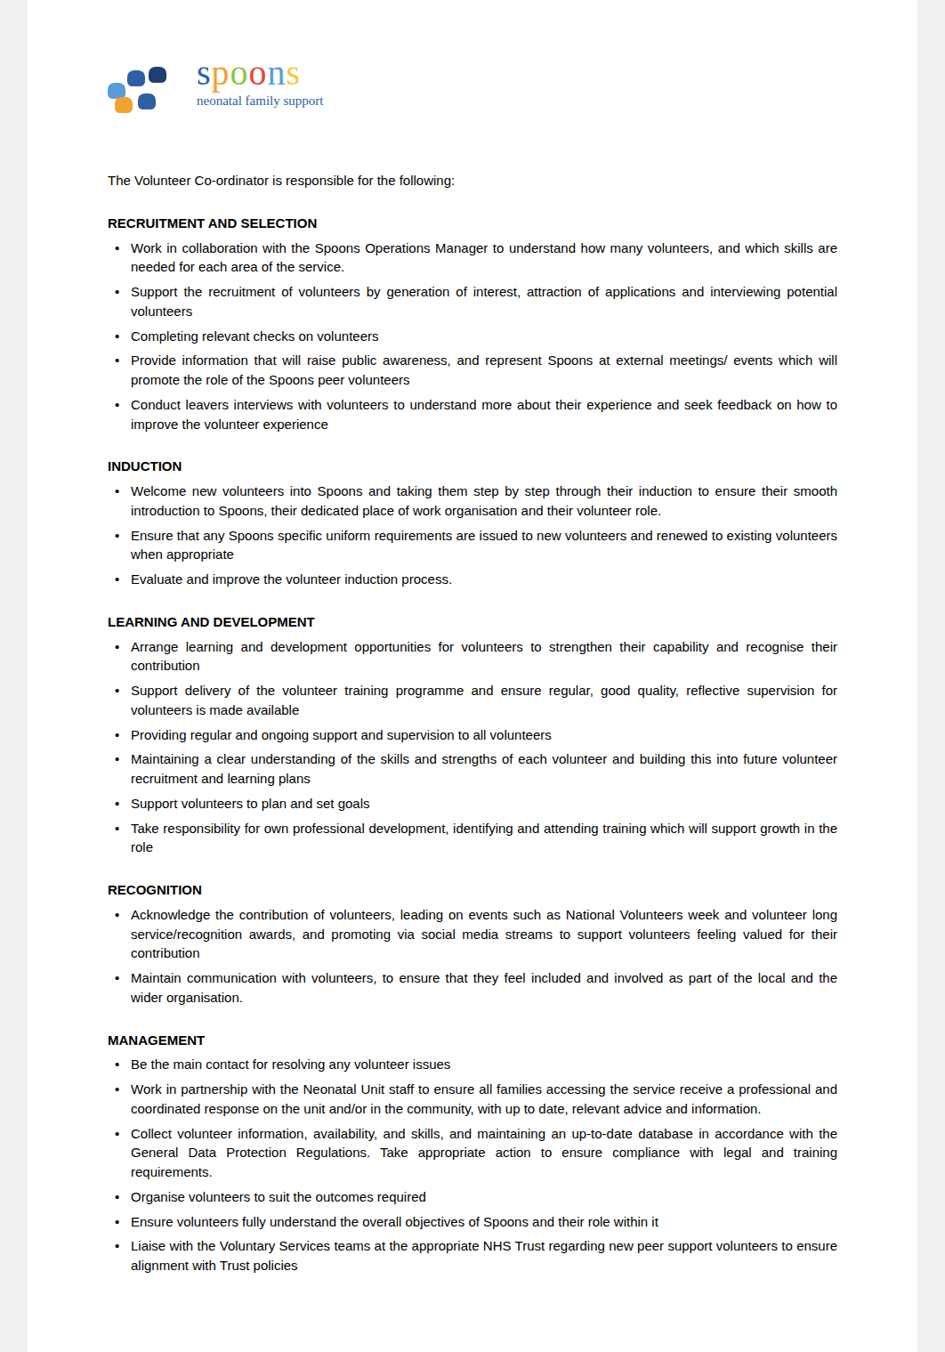spoons
neonatal family support
The Volunteer Co-ordinator is responsible for the following:
Recruitment and Selection
Work in collaboration with the Spoons Operations Manager to understand how many volunteers, and which skills are needed for each area of the service.
Support the recruitment of volunteers by generation of interest, attraction of applications and interviewing potential volunteers
Completing relevant checks on volunteers
Provide information that will raise public awareness, and represent Spoons at external meetings/ events which will promote the role of the Spoons peer volunteers
Conduct leavers interviews with volunteers to understand more about their experience and seek feedback on how to improve the volunteer experience
Induction
Welcome new volunteers into Spoons and taking them step by step through their induction to ensure their smooth introduction to Spoons, their dedicated place of work organisation and their volunteer role.
Ensure that any Spoons specific uniform requirements are issued to new volunteers and renewed to existing volunteers when appropriate
Evaluate and improve the volunteer induction process.
Learning and Development
Arrange learning and development opportunities for volunteers to strengthen their capability and recognise their contribution
Support delivery of the volunteer training programme and ensure regular, good quality, reflective supervision for volunteers is made available
Providing regular and ongoing support and supervision to all volunteers
Maintaining a clear understanding of the skills and strengths of each volunteer and building this into future volunteer recruitment and learning plans
Support volunteers to plan and set goals
Take responsibility for own professional development, identifying and attending training which will support growth in the role
Recognition
Acknowledge the contribution of volunteers, leading on events such as National Volunteers week and volunteer long service/recognition awards, and promoting via social media streams to support volunteers feeling valued for their contribution
Maintain communication with volunteers, to ensure that they feel included and involved as part of the local and the wider organisation.
Management
Be the main contact for resolving any volunteer issues
Work in partnership with the Neonatal Unit staff to ensure all families accessing the service receive a professional and coordinated response on the unit and/or in the community, with up to date, relevant advice and information.
Collect volunteer information, availability, and skills, and maintaining an up-to-date database in accordance with the General Data Protection Regulations. Take appropriate action to ensure compliance with legal and training requirements.
Organise volunteers to suit the outcomes required
Ensure volunteers fully understand the overall objectives of Spoons and their role within it
Liaise with the Voluntary Services teams at the appropriate NHS Trust regarding new peer support volunteers to ensure alignment with Trust policies